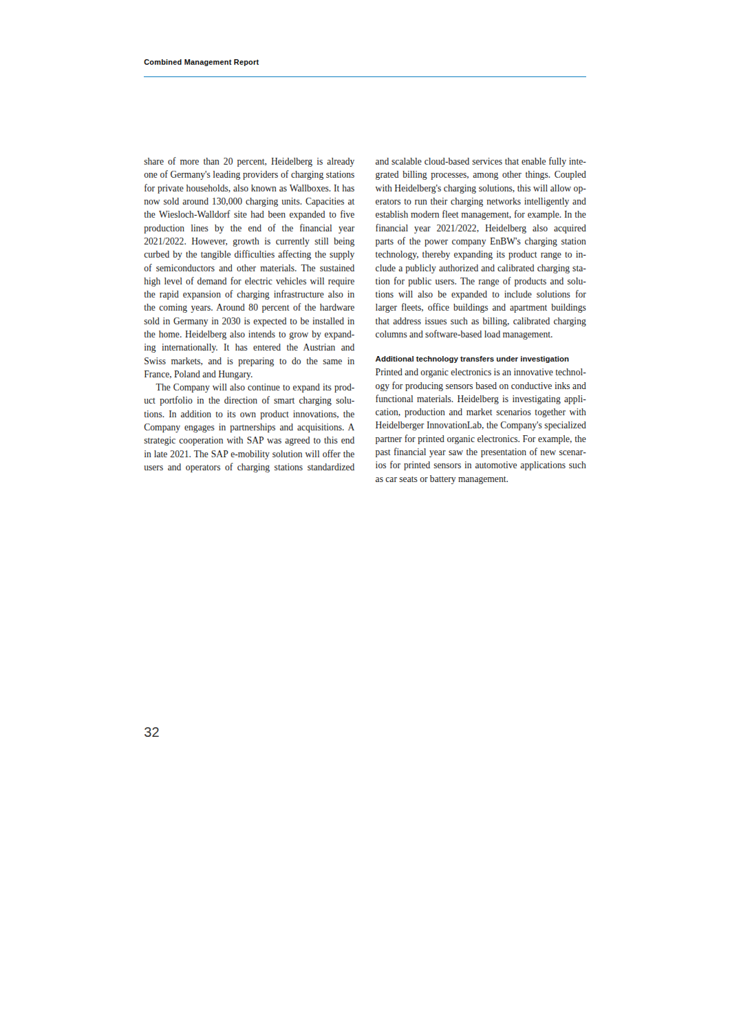Combined Management Report
share of more than 20 percent, Heidelberg is already one of Germany's leading providers of charging stations for private households, also known as Wallboxes. It has now sold around 130,000 charging units. Capacities at the Wiesloch-Walldorf site had been expanded to five production lines by the end of the financial year 2021/2022. However, growth is currently still being curbed by the tangible difficulties affecting the supply of semiconductors and other materials. The sustained high level of demand for electric vehicles will require the rapid expansion of charging infrastructure also in the coming years. Around 80 percent of the hardware sold in Germany in 2030 is expected to be installed in the home. Heidelberg also intends to grow by expanding internationally. It has entered the Austrian and Swiss markets, and is preparing to do the same in France, Poland and Hungary.
The Company will also continue to expand its product portfolio in the direction of smart charging solutions. In addition to its own product innovations, the Company engages in partnerships and acquisitions. A strategic cooperation with SAP was agreed to this end in late 2021. The SAP e-mobility solution will offer the users and operators of charging stations standardized and scalable cloud-based services that enable fully integrated billing processes, among other things. Coupled with Heidelberg's charging solutions, this will allow operators to run their charging networks intelligently and establish modern fleet management, for example. In the financial year 2021/2022, Heidelberg also acquired parts of the power company EnBW's charging station technology, thereby expanding its product range to include a publicly authorized and calibrated charging station for public users. The range of products and solutions will also be expanded to include solutions for larger fleets, office buildings and apartment buildings that address issues such as billing, calibrated charging columns and software-based load management.
Additional technology transfers under investigation
Printed and organic electronics is an innovative technology for producing sensors based on conductive inks and functional materials. Heidelberg is investigating application, production and market scenarios together with Heidelberger InnovationLab, the Company's specialized partner for printed organic electronics. For example, the past financial year saw the presentation of new scenarios for printed sensors in automotive applications such as car seats or battery management.
32